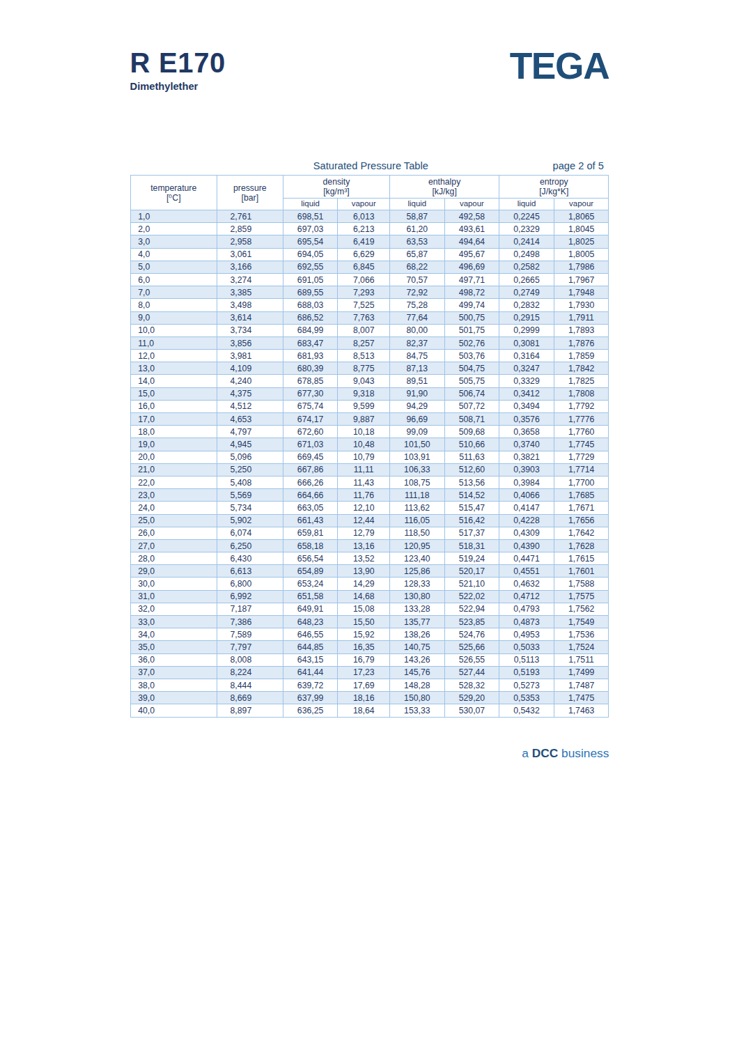R E170
Dimethylether
TEGA
Saturated Pressure Table page 2 of 5
| temperature [⁰C] | pressure [bar] | density [kg/m³] | enthalpy [kJ/kg] | entropy [J/kg*K] |
| --- | --- | --- | --- | --- |
| liquid | vapour | liquid | vapour | liquid | vapour |
| 1,0 | 2,761 | 698,51 | 6,013 | 58,87 | 492,58 | 0,2245 | 1,8065 |
| 2,0 | 2,859 | 697,03 | 6,213 | 61,20 | 493,61 | 0,2329 | 1,8045 |
| 3,0 | 2,958 | 695,54 | 6,419 | 63,53 | 494,64 | 0,2414 | 1,8025 |
| 4,0 | 3,061 | 694,05 | 6,629 | 65,87 | 495,67 | 0,2498 | 1,8005 |
| 5,0 | 3,166 | 692,55 | 6,845 | 68,22 | 496,69 | 0,2582 | 1,7986 |
| 6,0 | 3,274 | 691,05 | 7,066 | 70,57 | 497,71 | 0,2665 | 1,7967 |
| 7,0 | 3,385 | 689,55 | 7,293 | 72,92 | 498,72 | 0,2749 | 1,7948 |
| 8,0 | 3,498 | 688,03 | 7,525 | 75,28 | 499,74 | 0,2832 | 1,7930 |
| 9,0 | 3,614 | 686,52 | 7,763 | 77,64 | 500,75 | 0,2915 | 1,7911 |
| 10,0 | 3,734 | 684,99 | 8,007 | 80,00 | 501,75 | 0,2999 | 1,7893 |
| 11,0 | 3,856 | 683,47 | 8,257 | 82,37 | 502,76 | 0,3081 | 1,7876 |
| 12,0 | 3,981 | 681,93 | 8,513 | 84,75 | 503,76 | 0,3164 | 1,7859 |
| 13,0 | 4,109 | 680,39 | 8,775 | 87,13 | 504,75 | 0,3247 | 1,7842 |
| 14,0 | 4,240 | 678,85 | 9,043 | 89,51 | 505,75 | 0,3329 | 1,7825 |
| 15,0 | 4,375 | 677,30 | 9,318 | 91,90 | 506,74 | 0,3412 | 1,7808 |
| 16,0 | 4,512 | 675,74 | 9,599 | 94,29 | 507,72 | 0,3494 | 1,7792 |
| 17,0 | 4,653 | 674,17 | 9,887 | 96,69 | 508,71 | 0,3576 | 1,7776 |
| 18,0 | 4,797 | 672,60 | 10,18 | 99,09 | 509,68 | 0,3658 | 1,7760 |
| 19,0 | 4,945 | 671,03 | 10,48 | 101,50 | 510,66 | 0,3740 | 1,7745 |
| 20,0 | 5,096 | 669,45 | 10,79 | 103,91 | 511,63 | 0,3821 | 1,7729 |
| 21,0 | 5,250 | 667,86 | 11,11 | 106,33 | 512,60 | 0,3903 | 1,7714 |
| 22,0 | 5,408 | 666,26 | 11,43 | 108,75 | 513,56 | 0,3984 | 1,7700 |
| 23,0 | 5,569 | 664,66 | 11,76 | 111,18 | 514,52 | 0,4066 | 1,7685 |
| 24,0 | 5,734 | 663,05 | 12,10 | 113,62 | 515,47 | 0,4147 | 1,7671 |
| 25,0 | 5,902 | 661,43 | 12,44 | 116,05 | 516,42 | 0,4228 | 1,7656 |
| 26,0 | 6,074 | 659,81 | 12,79 | 118,50 | 517,37 | 0,4309 | 1,7642 |
| 27,0 | 6,250 | 658,18 | 13,16 | 120,95 | 518,31 | 0,4390 | 1,7628 |
| 28,0 | 6,430 | 656,54 | 13,52 | 123,40 | 519,24 | 0,4471 | 1,7615 |
| 29,0 | 6,613 | 654,89 | 13,90 | 125,86 | 520,17 | 0,4551 | 1,7601 |
| 30,0 | 6,800 | 653,24 | 14,29 | 128,33 | 521,10 | 0,4632 | 1,7588 |
| 31,0 | 6,992 | 651,58 | 14,68 | 130,80 | 522,02 | 0,4712 | 1,7575 |
| 32,0 | 7,187 | 649,91 | 15,08 | 133,28 | 522,94 | 0,4793 | 1,7562 |
| 33,0 | 7,386 | 648,23 | 15,50 | 135,77 | 523,85 | 0,4873 | 1,7549 |
| 34,0 | 7,589 | 646,55 | 15,92 | 138,26 | 524,76 | 0,4953 | 1,7536 |
| 35,0 | 7,797 | 644,85 | 16,35 | 140,75 | 525,66 | 0,5033 | 1,7524 |
| 36,0 | 8,008 | 643,15 | 16,79 | 143,26 | 526,55 | 0,5113 | 1,7511 |
| 37,0 | 8,224 | 641,44 | 17,23 | 145,76 | 527,44 | 0,5193 | 1,7499 |
| 38,0 | 8,444 | 639,72 | 17,69 | 148,28 | 528,32 | 0,5273 | 1,7487 |
| 39,0 | 8,669 | 637,99 | 18,16 | 150,80 | 529,20 | 0,5353 | 1,7475 |
| 40,0 | 8,897 | 636,25 | 18,64 | 153,33 | 530,07 | 0,5432 | 1,7463 |
a DCC business